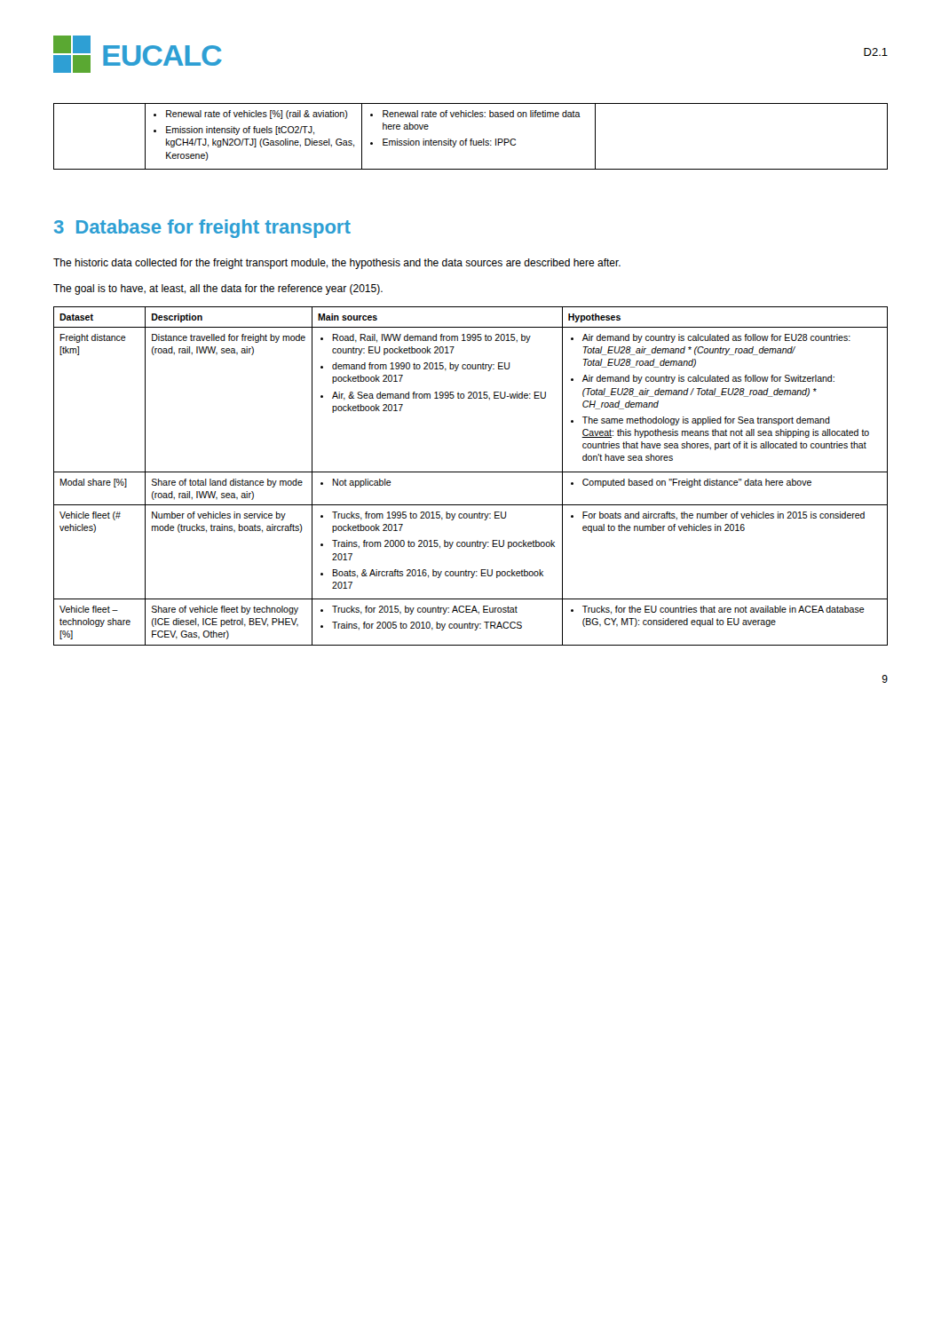EUCALC
D2.1
| | Renewal rate of vehicles [%] (rail & aviation) Emission intensity of fuels [tCO2/TJ, kgCH4/TJ, kgN2O/TJ] (Gasoline, Diesel, Gas, Kerosene) | Renewal rate of vehicles: based on lifetime data here above Emission intensity of fuels: IPPC | |
3 Database for freight transport
The historic data collected for the freight transport module, the hypothesis and the data sources are described here after.
The goal is to have, at least, all the data for the reference year (2015).
| Dataset | Description | Main sources | Hypotheses |
| --- | --- | --- | --- |
| Freight distance [tkm] | Distance travelled for freight by mode (road, rail, IWW, sea, air) | Road, Rail, IWW demand from 1995 to 2015, by country: EU pocketbook 2017 demand from 1990 to 2015, by country: EU pocketbook 2017 Air, & Sea demand from 1995 to 2015, EU-wide: EU pocketbook 2017 | Air demand by country is calculated as follow for EU28 countries: Total_EU28_air_demand * (Country_road_demand/ Total_EU28_road_demand) Air demand by country is calculated as follow for Switzerland: (Total_EU28_air_demand / Total_EU28_road_demand) * CH_road_demand The same methodology is applied for Sea transport demand Caveat : this hypothesis means that not all sea shipping is allocated to countries that have sea shores, part of it is allocated to countries that don't have sea shores |
| Modal share [%] | Share of total land distance by mode (road, rail, IWW, sea, air) | Not applicable | Computed based on "Freight distance" data here above |
| Vehicle fleet (# vehicles) | Number of vehicles in service by mode (trucks, trains, boats, aircrafts) | Trucks, from 1995 to 2015, by country: EU pocketbook 2017 Trains, from 2000 to 2015, by country: EU pocketbook 2017 Boats, & Aircrafts 2016, by country: EU pocketbook 2017 | For boats and aircrafts, the number of vehicles in 2015 is considered equal to the number of vehicles in 2016 |
| Vehicle fleet – technology share [%] | Share of vehicle fleet by technology (ICE diesel, ICE petrol, BEV, PHEV, FCEV, Gas, Other) | Trucks, for 2015, by country: ACEA, Eurostat Trains, for 2005 to 2010, by country: TRACCS | Trucks, for the EU countries that are not available in ACEA database (BG, CY, MT): considered equal to EU average |
9